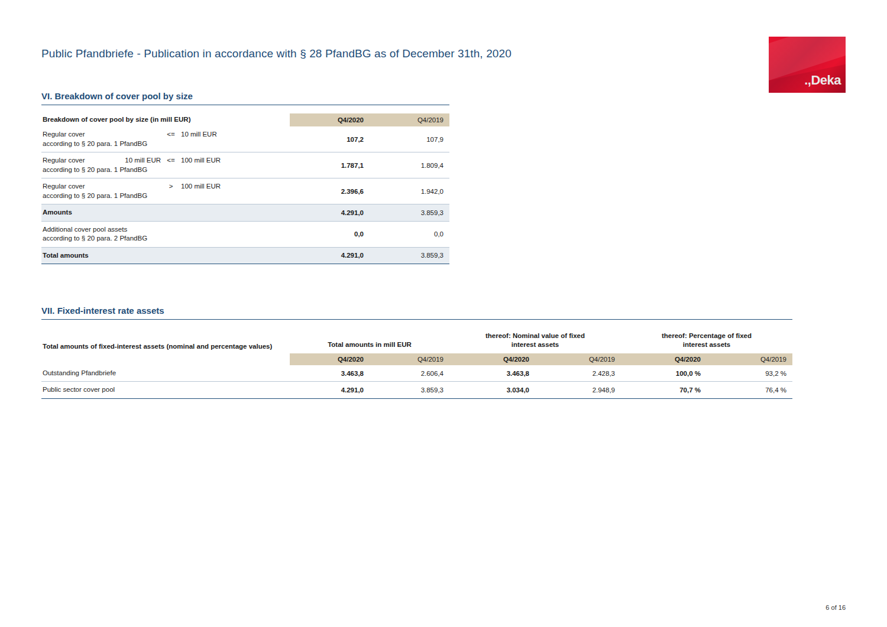Public Pfandbriefe - Publication in accordance with § 28 PfandBG as of December 31th, 2020
.,Deka
VI. Breakdown of cover pool by size
| Breakdown of cover pool by size (in mill EUR) | Q4/2020 | Q4/2019 |
| Regular cover <= 10 mill EUR according to § 20 para. 1 PfandBG | 107,2 | 107,9 |
| Regular cover 10 mill EUR <= 100 mill EUR according to § 20 para. 1 PfandBG | 1.787,1 | 1.809,4 |
| Regular cover > 100 mill EUR according to § 20 para. 1 PfandBG | 2.396,6 | 1.942,0 |
| Amounts | 4.291,0 | 3.859,3 |
| Additional cover pool assets according to § 20 para. 2 PfandBG | 0,0 | 0,0 |
| Total amounts | 4.291,0 | 3.859,3 |
VII. Fixed-interest rate assets
| Total amounts of fixed-interest assets (nominal and percentage values) | Total amounts in mill EUR | thereof: Nominal value of fixed interest assets | thereof: Percentage of fixed interest assets |
| Q4/2020 | Q4/2019 | Q4/2020 | Q4/2019 | Q4/2020 | Q4/2019 |
| Outstanding Pfandbriefe | 3.463,8 | 2.606,4 | 3.463,8 | 2.428,3 | 100,0 % | 93,2 % |
| Public sector cover pool | 4.291,0 | 3.859,3 | 3.034,0 | 2.948,9 | 70,7 % | 76,4 % |
6 of 16